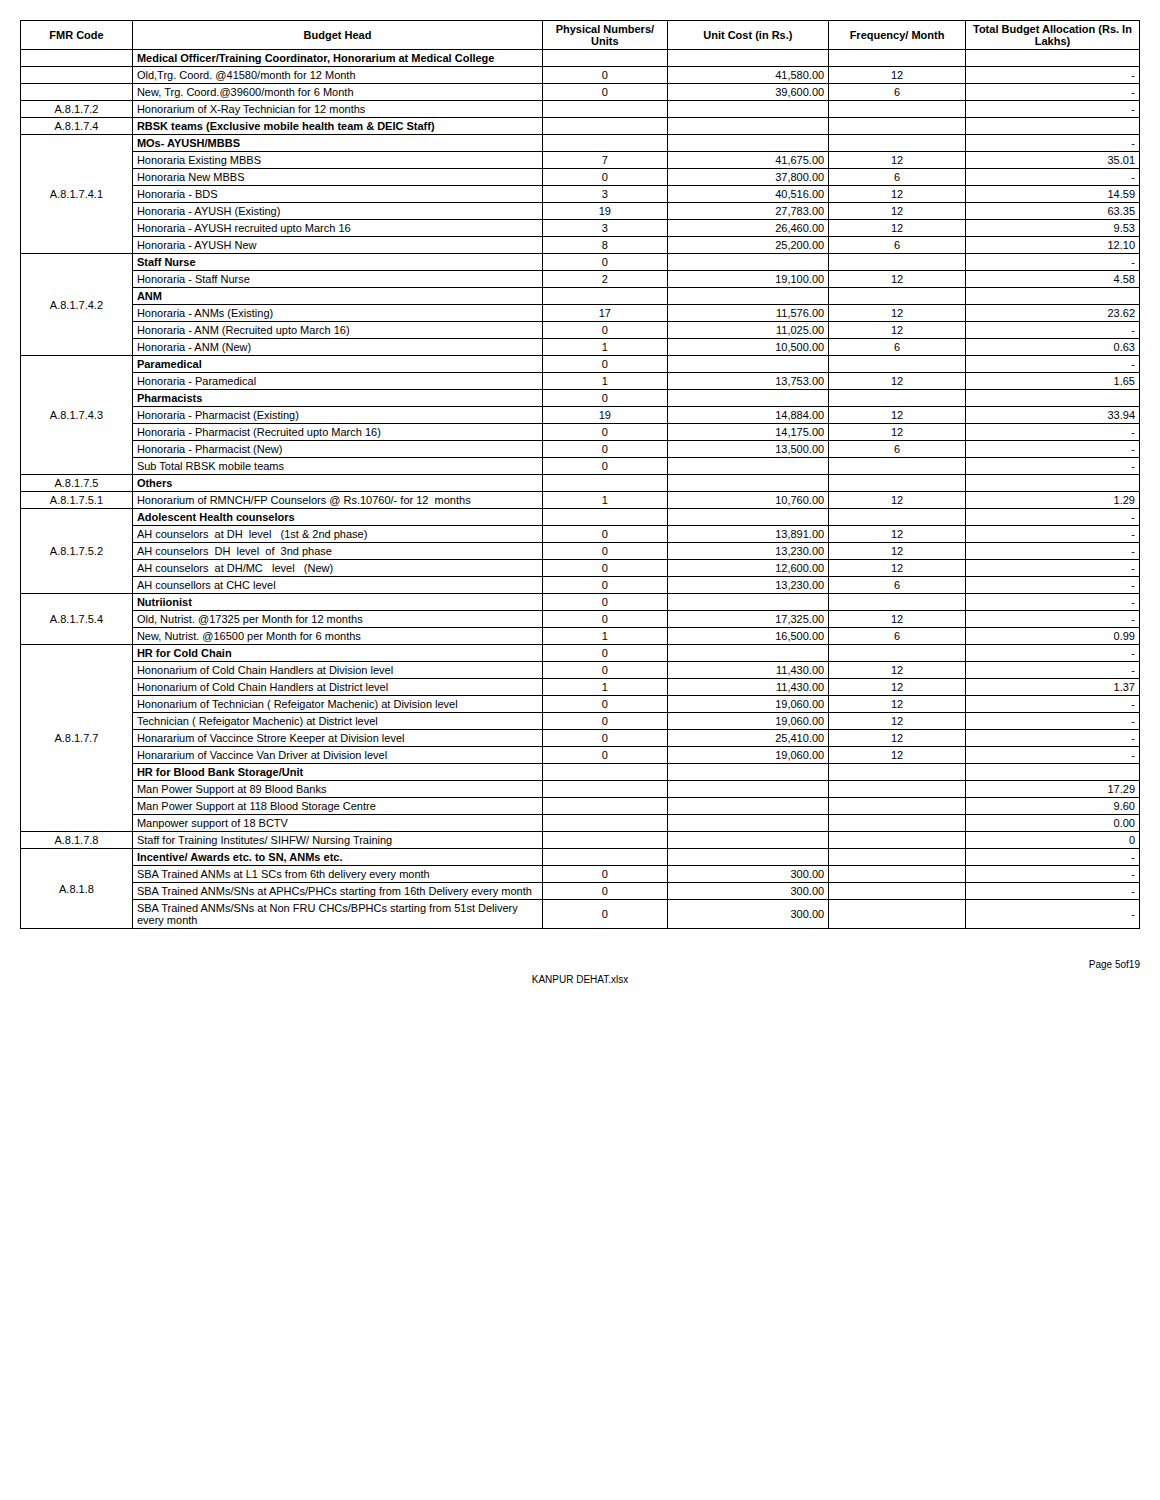| FMR Code | Budget Head | Physical Numbers/ Units | Unit Cost (in Rs.) | Frequency/ Month | Total Budget Allocation (Rs. In Lakhs) |
| --- | --- | --- | --- | --- | --- |
| | Medical Officer/Training Coordinator, Honorarium at Medical College | | | | |
| | Old,Trg. Coord. @41580/month for 12 Month | 0 | 41,580.00 | 12 | - |
| | New, Trg. Coord.@39600/month for 6 Month | 0 | 39,600.00 | 6 | - |
| A.8.1.7.2 | Honorarium of X-Ray Technician for 12 months | | | | - |
| A.8.1.7.4 | RBSK teams (Exclusive mobile health team & DEIC Staff) | | | | |
| A.8.1.7.4.1 | MOs- AYUSH/MBBS | | | | - |
| Honoraria Existing MBBS | 7 | 41,675.00 | 12 | 35.01 |
| Honoraria New MBBS | 0 | 37,800.00 | 6 | - |
| Honoraria - BDS | 3 | 40,516.00 | 12 | 14.59 |
| Honoraria - AYUSH (Existing) | 19 | 27,783.00 | 12 | 63.35 |
| Honoraria - AYUSH recruited upto March 16 | 3 | 26,460.00 | 12 | 9.53 |
| Honoraria - AYUSH New | 8 | 25,200.00 | 6 | 12.10 |
| A.8.1.7.4.2 | Staff Nurse | 0 | | | - |
| Honoraria - Staff Nurse | 2 | 19,100.00 | 12 | 4.58 |
| ANM | | | | |
| Honoraria - ANMs (Existing) | 17 | 11,576.00 | 12 | 23.62 |
| Honoraria - ANM (Recruited upto March 16) | 0 | 11,025.00 | 12 | - |
| Honoraria - ANM (New) | 1 | 10,500.00 | 6 | 0.63 |
| A.8.1.7.4.3 | Paramedical | 0 | | | - |
| Honoraria - Paramedical | 1 | 13,753.00 | 12 | 1.65 |
| Pharmacists | 0 | | | |
| Honoraria - Pharmacist (Existing) | 19 | 14,884.00 | 12 | 33.94 |
| Honoraria - Pharmacist (Recruited upto March 16) | 0 | 14,175.00 | 12 | - |
| Honoraria - Pharmacist (New) | 0 | 13,500.00 | 6 | - |
| Sub Total RBSK mobile teams | 0 | | | - |
| A.8.1.7.5 | Others | | | | |
| A.8.1.7.5.1 | Honorarium of RMNCH/FP Counselors @ Rs.10760/- for 12 months | 1 | 10,760.00 | 12 | 1.29 |
| A.8.1.7.5.2 | Adolescent Health counselors | | | | - |
| AH counselors at DH level (1st & 2nd phase) | 0 | 13,891.00 | 12 | - |
| AH counselors DH level of 3nd phase | 0 | 13,230.00 | 12 | - |
| AH counselors at DH/MC level (New) | 0 | 12,600.00 | 12 | - |
| AH counsellors at CHC level | 0 | 13,230.00 | 6 | - |
| A.8.1.7.5.4 | Nutriionist | 0 | | | - |
| Old, Nutrist. @17325 per Month for 12 months | 0 | 17,325.00 | 12 | - |
| New, Nutrist. @16500 per Month for 6 months | 1 | 16,500.00 | 6 | 0.99 |
| A.8.1.7.7 | HR for Cold Chain | 0 | | | - |
| Hononarium of Cold Chain Handlers at Division level | 0 | 11,430.00 | 12 | - |
| Hononarium of Cold Chain Handlers at District level | 1 | 11,430.00 | 12 | 1.37 |
| Hononarium of Technician ( Refeigator Machenic) at Division level | 0 | 19,060.00 | 12 | - |
| Technician ( Refeigator Machenic) at District level | 0 | 19,060.00 | 12 | - |
| Honararium of Vaccince Strore Keeper at Division level | 0 | 25,410.00 | 12 | - |
| Honararium of Vaccince Van Driver at Division level | 0 | 19,060.00 | 12 | - |
| HR for Blood Bank Storage/Unit | | | | |
| Man Power Support at 89 Blood Banks | | | | 17.29 |
| Man Power Support at 118 Blood Storage Centre | | | | 9.60 |
| Manpower support of 18 BCTV | | | | 0.00 |
| A.8.1.7.8 | Staff for Training Institutes/ SIHFW/ Nursing Training | | | | 0 |
| A.8.1.8 | Incentive/ Awards etc. to SN, ANMs etc. | | | | - |
| SBA Trained ANMs at L1 SCs from 6th delivery every month | 0 | 300.00 | | - |
| SBA Trained ANMs/SNs at APHCs/PHCs starting from 16th Delivery every month | 0 | 300.00 | | - |
| SBA Trained ANMs/SNs at Non FRU CHCs/BPHCs starting from 51st Delivery every month | 0 | 300.00 | | - |
Page 5of19
KANPUR DEHAT.xlsx